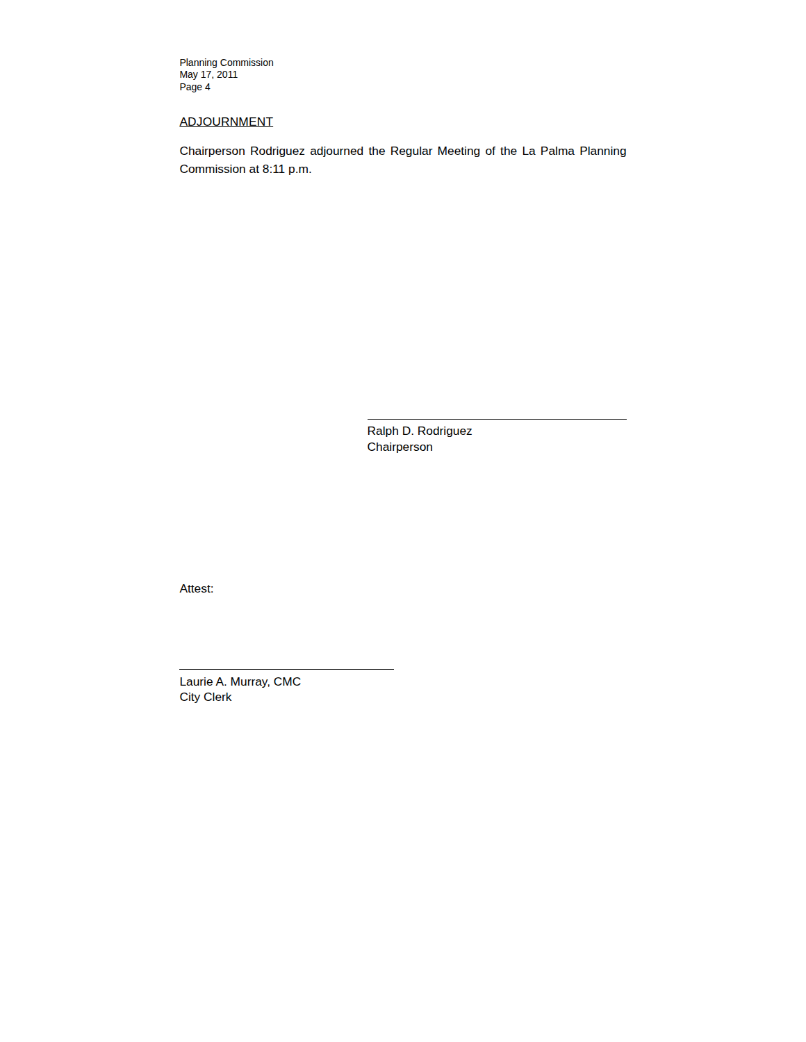Planning Commission
May 17, 2011
Page 4
ADJOURNMENT
Chairperson Rodriguez adjourned the Regular Meeting of the La Palma Planning Commission at 8:11 p.m.
Ralph D. Rodriguez
Chairperson
Attest:
Laurie A. Murray, CMC
City Clerk